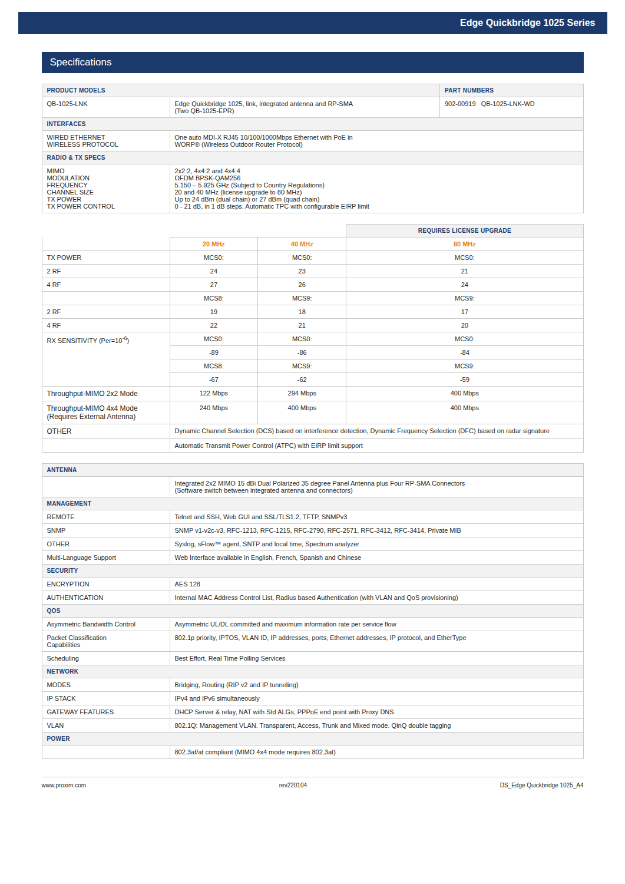Edge Quickbridge 1025 Series
Specifications
| Product Models | Part Numbers |
| QB-1025-LNK | Edge Quickbridge 1025, link, integrated antenna and RP-SMA (Two QB-1025-EPR) | 902-00919 QB-1025-LNK-WD |
| Interfaces |
| WIRED ETHERNET WIRELESS PROTOCOL | One auto MDI-X RJ45 10/100/1000Mbps Ethernet with PoE in WORP® (Wireless Outdoor Router Protocol) |
| Radio & TX Specs |
| MIMO MODULATION FREQUENCY CHANNEL SIZE TX POWER TX POWER CONTROL | 2x2:2, 4x4:2 and 4x4:4 OFDM BPSK-QAM256 5.150 – 5.925 GHz (Subject to Country Regulations) 20 and 40 MHz (license upgrade to 80 MHz) Up to 24 dBm (dual chain) or 27 dBm (quad chain) 0 - 21 dB, in 1 dB steps. Automatic TPC with configurable EIRP limit |
| | | | Requires License Upgrade |
| | 20 MHz | 40 MHz | 80 MHz |
| TX POWER | MCS0: | MCS0: | MCS0: |
| 2 RF | 24 | 23 | 21 |
| 4 RF | 27 | 26 | 24 |
| | MCS8: | MCS9: | MCS9: |
| 2 RF | 19 | 18 | 17 |
| 4 RF | 22 | 21 | 20 |
| RX SENSITIVITY (Per=10 -6 ) | MCS0: | MCS0: | MCS0: |
| -89 | -86 | -84 |
| MCS8: | MCS9: | MCS9: |
| -67 | -62 | -59 |
| Throughput-MIMO 2x2 Mode | 122 Mbps | 294 Mbps | 400 Mbps |
| Throughput-MIMO 4x4 Mode (Requires External Antenna) | 240 Mbps | 400 Mbps | 400 Mbps |
| OTHER | Dynamic Channel Selection (DCS) based on interference detection, Dynamic Frequency Selection (DFC) based on radar signature |
| | Automatic Transmit Power Control (ATPC) with EIRP limit support |
| Antenna |
| | Integrated 2x2 MIMO 15 dBi Dual Polarized 35 degree Panel Antenna plus Four RP-SMA Connectors (Software switch between integrated antenna and connectors) |
| Management |
| REMOTE | Telnet and SSH, Web GUI and SSL/TLS1.2, TFTP, SNMPv3 |
| SNMP | SNMP v1-v2c-v3, RFC-1213, RFC-1215, RFC-2790, RFC-2571, RFC-3412, RFC-3414, Private MIB |
| OTHER | Syslog, sFlow™ agent, SNTP and local time, Spectrum analyzer |
| Multi-Language Support | Web Interface available in English, French, Spanish and Chinese |
| Security |
| ENCRYPTION | AES 128 |
| AUTHENTICATION | Internal MAC Address Control List, Radius based Authentication (with VLAN and QoS provisioning) |
| QoS |
| Asymmetric Bandwidth Control | Asymmetric UL/DL committed and maximum information rate per service flow |
| Packet Classification Capabilities | 802.1p priority, IPTOS, VLAN ID, IP addresses, ports, Ethernet addresses, IP protocol, and EtherType |
| Scheduling | Best Effort, Real Time Polling Services |
| Network |
| MODES | Bridging, Routing (RIP v2 and IP tunneling) |
| IP STACK | IPv4 and IPv6 simultaneously |
| GATEWAY FEATURES | DHCP Server & relay, NAT with Std ALGs, PPPoE end point with Proxy DNS |
| VLAN | 802.1Q: Management VLAN. Transparent, Access, Trunk and Mixed mode. QinQ double tagging |
| Power |
| | 802.3af/at compliant (MIMO 4x4 mode requires 802.3at) |
www.proxim.com rev220104 DS_Edge Quickbridge 1025_A4